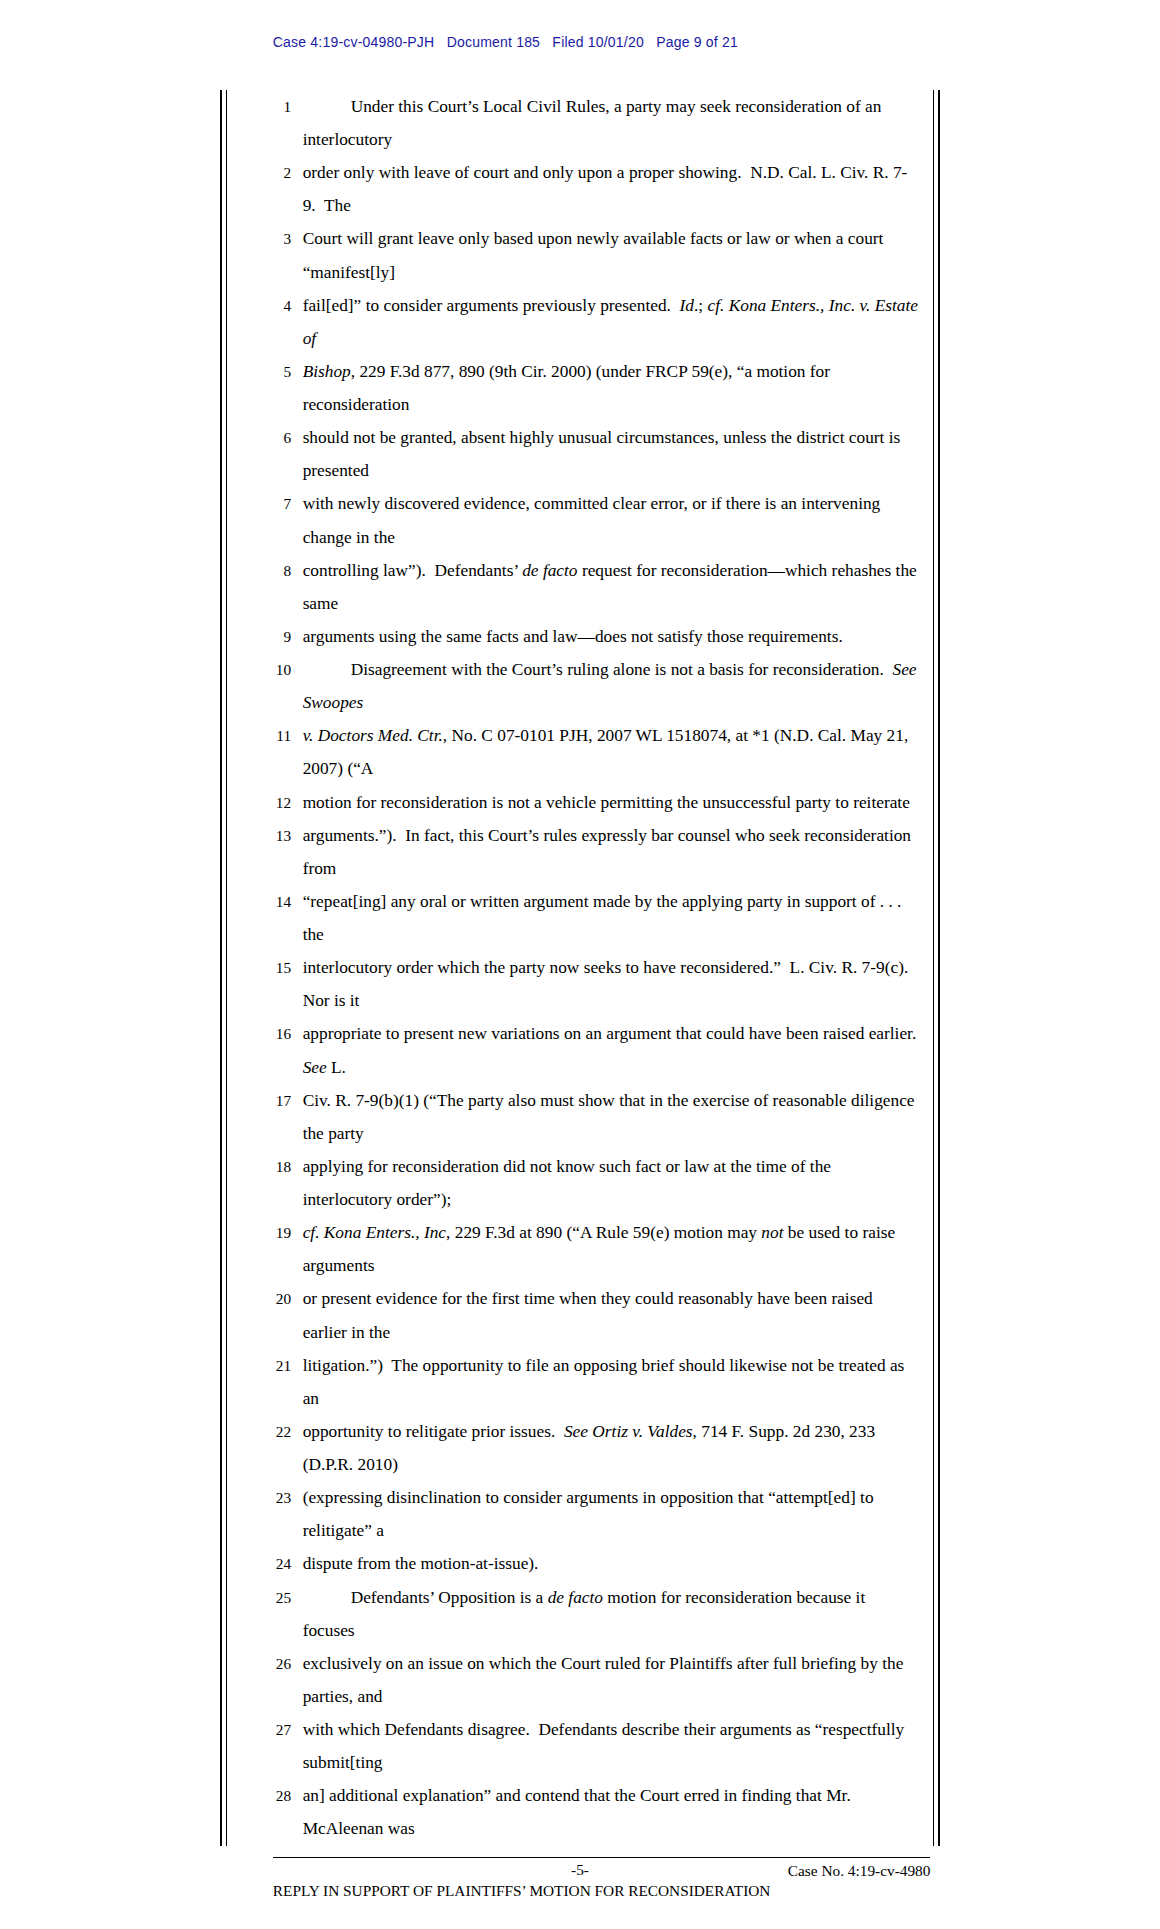Case 4:19-cv-04980-PJH Document 185 Filed 10/01/20 Page 9 of 21
Under this Court’s Local Civil Rules, a party may seek reconsideration of an interlocutory
order only with leave of court and only upon a proper showing. N.D. Cal. L. Civ. R. 7-9. The
Court will grant leave only based upon newly available facts or law or when a court “manifest[ly]
fail[ed]” to consider arguments previously presented. Id.; cf. Kona Enters., Inc. v. Estate of
Bishop, 229 F.3d 877, 890 (9th Cir. 2000) (under FRCP 59(e), “a motion for reconsideration
should not be granted, absent highly unusual circumstances, unless the district court is presented
with newly discovered evidence, committed clear error, or if there is an intervening change in the
controlling law”). Defendants’ de facto request for reconsideration—which rehashes the same
arguments using the same facts and law—does not satisfy those requirements.
Disagreement with the Court’s ruling alone is not a basis for reconsideration. See Swoopes
v. Doctors Med. Ctr., No. C 07-0101 PJH, 2007 WL 1518074, at *1 (N.D. Cal. May 21, 2007) (“A
motion for reconsideration is not a vehicle permitting the unsuccessful party to reiterate
arguments.”). In fact, this Court’s rules expressly bar counsel who seek reconsideration from
“repeat[ing] any oral or written argument made by the applying party in support of . . . the
interlocutory order which the party now seeks to have reconsidered.” L. Civ. R. 7-9(c). Nor is it
appropriate to present new variations on an argument that could have been raised earlier. See L.
Civ. R. 7-9(b)(1) (“The party also must show that in the exercise of reasonable diligence the party
applying for reconsideration did not know such fact or law at the time of the interlocutory order”);
cf. Kona Enters., Inc, 229 F.3d at 890 (“A Rule 59(e) motion may not be used to raise arguments
or present evidence for the first time when they could reasonably have been raised earlier in the
litigation.”) The opportunity to file an opposing brief should likewise not be treated as an
opportunity to relitigate prior issues. See Ortiz v. Valdes, 714 F. Supp. 2d 230, 233 (D.P.R. 2010)
(expressing disinclination to consider arguments in opposition that “attempt[ed] to relitigate” a
dispute from the motion-at-issue).
Defendants’ Opposition is a de facto motion for reconsideration because it focuses
exclusively on an issue on which the Court ruled for Plaintiffs after full briefing by the parties, and
with which Defendants disagree. Defendants describe their arguments as “respectfully submit[ting
an] additional explanation” and contend that the Court erred in finding that Mr. McAleenan was
Case No. 4:19-cv-4980
-5-
REPLY IN SUPPORT OF PLAINTIFFS’ MOTION FOR RECONSIDERATION